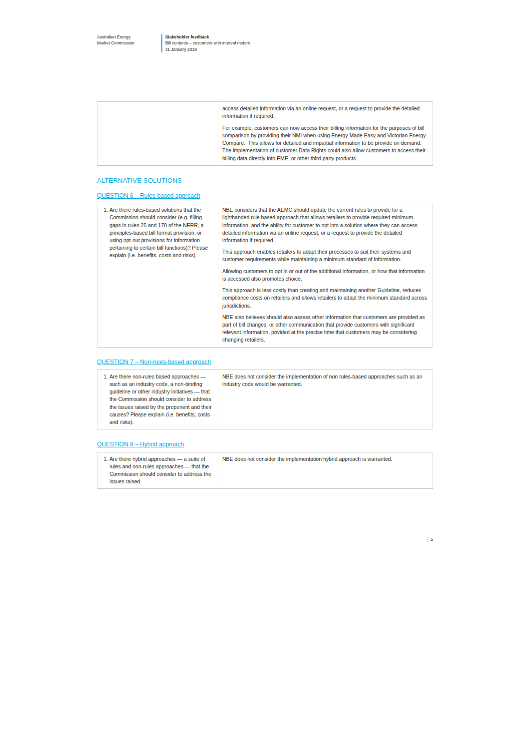Australian Energy
Market Commission
Stakeholder feedback
Bill contents – customers with interval meters
31 January 2019
| | access detailed information via an online request, or a request to provide the detailed information if required. For example, customers can now access their billing information for the purposes of bill comparison by providing their NMI when using Energy Made Easy and Victorian Energy Compare. This allows for detailed and impartial information to be provide on demand. The implementation of customer Data Rights could also allow customers to access their billing data directly into EME, or other third-party products. |
Alternative solutions
QUESTION 6 – Rules-based approach
| Are there rules-based solutions that the Commission should consider (e.g. filling gaps in rules 25 and 170 of the NERR, a principles-based bill format provision, or using opt-out provisions for information pertaining to certain bill functions)? Please explain (i.e. benefits, costs and risks). | NBE considers that the AEMC should update the current rules to provide for a lighthanded rule based approach that allows retailers to provide required minimum information, and the ability for customer to opt into a solution where they can access detailed information via an online request, or a request to provide the detailed information if required This approach enables retailers to adapt their processes to suit their systems and customer requirements while maintaining a minimum standard of information. Allowing customers to opt in or out of the additional information, or how that information is accessed also promotes choice. This approach is less costly than creating and maintaining another Guideline, reduces compliance costs on retailers and allows retailers to adapt the minimum standard across jurisdictions. NBE also believes should also assess other information that customers are provided as part of bill changes, or other communication that provide customers with significant relevant information, povided at the precise time that customers may be considering changing retailers. |
QUESTION 7 – Non-rules-based approach
| Are there non-rules based approaches — such as an industry code, a non-binding guideline or other industry initiatives — that the Commission should consider to address the issues raised by the proponent and their causes? Please explain (i.e. benefits, costs and risks). | NBE does not consider the implementation of non rules-based approaches such as an industry code would be warranted. |
QUESTION 8 – Hybrid approach
| Are there hybrid approaches — a suite of rules and non-rules approaches — that the Commission should consider to address the issues raised | NBE does not consider the implementation hybrid approach is warranted. |
|5